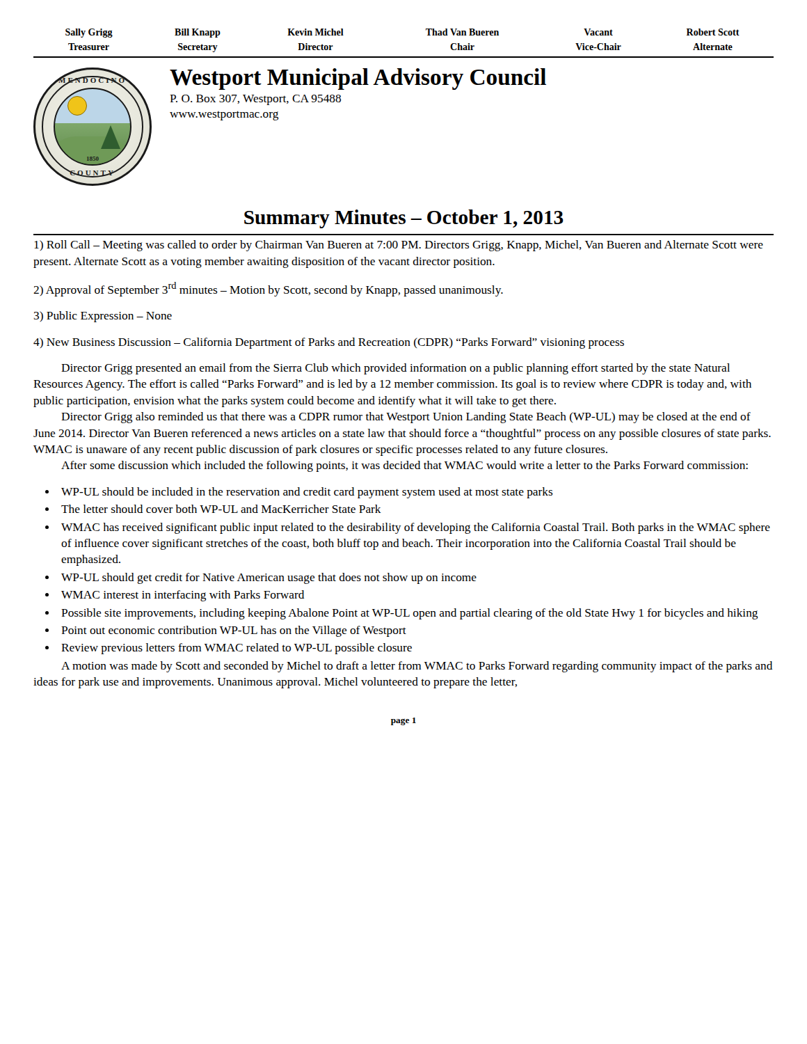| Sally Grigg | Bill Knapp | Kevin Michel | Thad Van Bueren | Vacant | Robert Scott |
| Treasurer | Secretary | Director | Chair | Vice-Chair | Alternate |
MENDOCINO
1850
COUNTY
Westport Municipal Advisory Council
P. O. Box 307, Westport, CA 95488
www.westportmac.org
Summary Minutes – October 1, 2013
1) Roll Call – Meeting was called to order by Chairman Van Bueren at 7:00 PM. Directors Grigg, Knapp, Michel, Van Bueren and Alternate Scott were present. Alternate Scott as a voting member awaiting disposition of the vacant director position.
2) Approval of September 3rd minutes – Motion by Scott, second by Knapp, passed unanimously.
3) Public Expression – None
4) New Business Discussion – California Department of Parks and Recreation (CDPR) “Parks Forward” visioning process
Director Grigg presented an email from the Sierra Club which provided information on a public planning effort started by the state Natural Resources Agency. The effort is called “Parks Forward” and is led by a 12 member commission. Its goal is to review where CDPR is today and, with public participation, envision what the parks system could become and identify what it will take to get there.
Director Grigg also reminded us that there was a CDPR rumor that Westport Union Landing State Beach (WP-UL) may be closed at the end of June 2014. Director Van Bueren referenced a news articles on a state law that should force a “thoughtful” process on any possible closures of state parks. WMAC is unaware of any recent public discussion of park closures or specific processes related to any future closures.
After some discussion which included the following points, it was decided that WMAC would write a letter to the Parks Forward commission:
WP-UL should be included in the reservation and credit card payment system used at most state parks
The letter should cover both WP-UL and MacKerricher State Park
WMAC has received significant public input related to the desirability of developing the California Coastal Trail. Both parks in the WMAC sphere of influence cover significant stretches of the coast, both bluff top and beach. Their incorporation into the California Coastal Trail should be emphasized.
WP-UL should get credit for Native American usage that does not show up on income
WMAC interest in interfacing with Parks Forward
Possible site improvements, including keeping Abalone Point at WP-UL open and partial clearing of the old State Hwy 1 for bicycles and hiking
Point out economic contribution WP-UL has on the Village of Westport
Review previous letters from WMAC related to WP-UL possible closure
A motion was made by Scott and seconded by Michel to draft a letter from WMAC to Parks Forward regarding community impact of the parks and ideas for park use and improvements. Unanimous approval. Michel volunteered to prepare the letter,
page 1